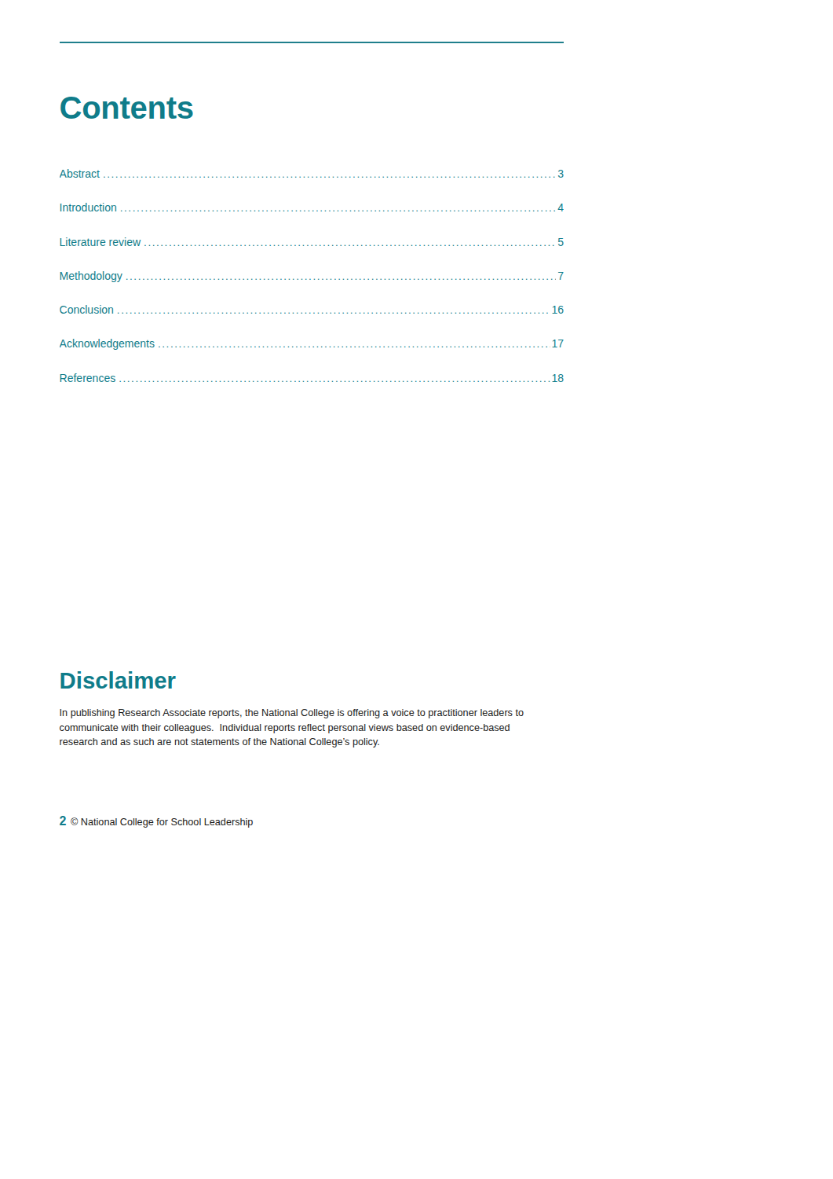Contents
Abstract ........................................................................................................................................... 3
Introduction ..................................................................................................................................... 4
Literature review .............................................................................................................................. 5
Methodology .................................................................................................................................... 7
Conclusion ..................................................................................................................................... 16
Acknowledgements ......................................................................................................................... 17
References ..................................................................................................................................... 18
Disclaimer
In publishing Research Associate reports, the National College is offering a voice to practitioner leaders to communicate with their colleagues. Individual reports reflect personal views based on evidence-based research and as such are not statements of the National College’s policy.
2 © National College for School Leadership